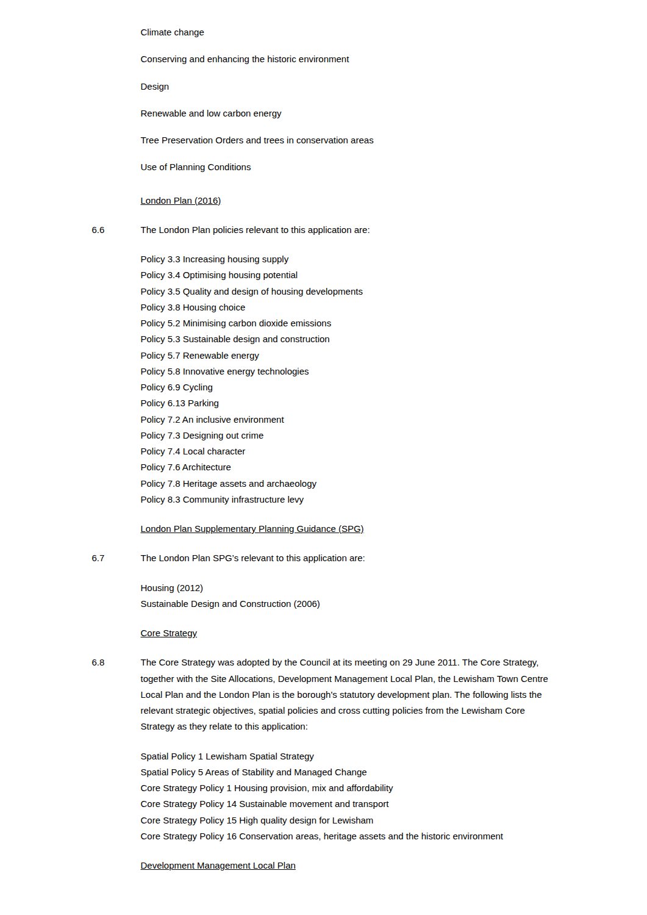Climate change
Conserving and enhancing the historic environment
Design
Renewable and low carbon energy
Tree Preservation Orders and trees in conservation areas
Use of Planning Conditions
London Plan (2016)
6.6
The London Plan policies relevant to this application are:
Policy 3.3 Increasing housing supply
Policy 3.4 Optimising housing potential
Policy 3.5 Quality and design of housing developments
Policy 3.8 Housing choice
Policy 5.2 Minimising carbon dioxide emissions
Policy 5.3 Sustainable design and construction
Policy 5.7 Renewable energy
Policy 5.8 Innovative energy technologies
Policy 6.9 Cycling
Policy 6.13 Parking
Policy 7.2 An inclusive environment
Policy 7.3 Designing out crime
Policy 7.4 Local character
Policy 7.6 Architecture
Policy 7.8 Heritage assets and archaeology
Policy 8.3 Community infrastructure levy
London Plan Supplementary Planning Guidance (SPG)
6.7
The London Plan SPG’s relevant to this application are:
Housing (2012)
Sustainable Design and Construction (2006)
Core Strategy
6.8
The Core Strategy was adopted by the Council at its meeting on 29 June 2011. The Core Strategy, together with the Site Allocations, Development Management Local Plan, the Lewisham Town Centre Local Plan and the London Plan is the borough's statutory development plan. The following lists the relevant strategic objectives, spatial policies and cross cutting policies from the Lewisham Core Strategy as they relate to this application:
Spatial Policy 1 Lewisham Spatial Strategy
Spatial Policy 5 Areas of Stability and Managed Change
Core Strategy Policy 1 Housing provision, mix and affordability
Core Strategy Policy 14 Sustainable movement and transport
Core Strategy Policy 15 High quality design for Lewisham
Core Strategy Policy 16 Conservation areas, heritage assets and the historic environment
Development Management Local Plan